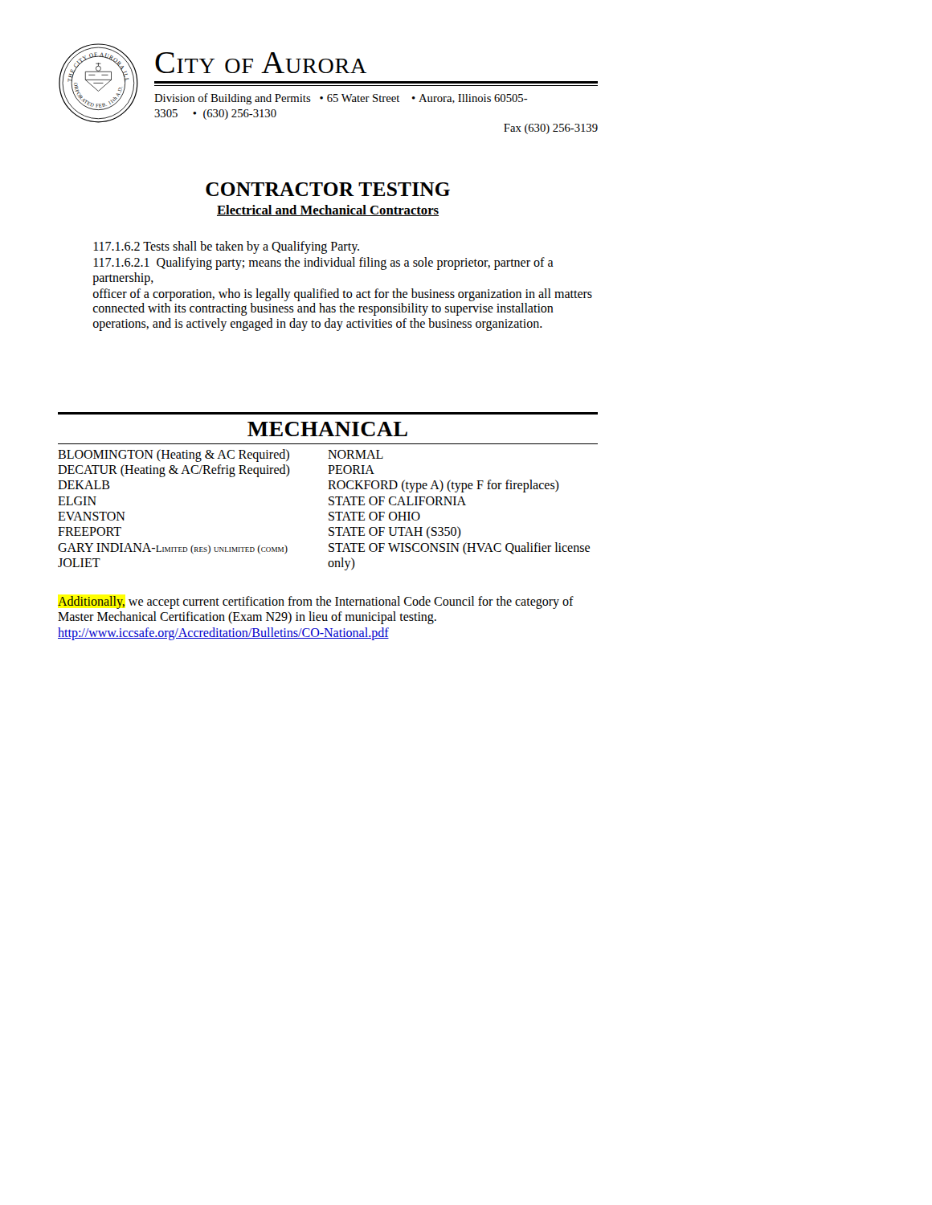THE CITY OF AURORA ILL INCORPORATED FEB. 11th A.D. 1857
City of Aurora
Division of Building and Permits • 65 Water Street • Aurora, Illinois 60505-3305 • (630) 256-3130
Fax (630) 256-3139
CONTRACTOR TESTING
Electrical and Mechanical Contractors
117.1.6.2 Tests shall be taken by a Qualifying Party.
117.1.6.2.1 Qualifying party; means the individual filing as a sole proprietor, partner of a partnership,
officer of a corporation, who is legally qualified to act for the business organization in all matters connected with its contracting business and has the responsibility to supervise installation operations, and is actively engaged in day to day activities of the business organization.
MECHANICAL
| BLOOMINGTON (Heating & AC Required) | NORMAL |
| DECATUR (Heating & AC/Refrig Required) | PEORIA |
| DEKALB | ROCKFORD (type A) (type F for fireplaces) |
| ELGIN | STATE OF CALIFORNIA |
| EVANSTON | STATE OF OHIO |
| FREEPORT | STATE OF UTAH (S350) |
| GARY INDIANA- Limited (res) unlimited (comm) | STATE OF WISCONSIN (HVAC Qualifier license |
| JOLIET | only) |
Additionally, we accept current certification from the International Code Council for the category of Master Mechanical Certification (Exam N29) in lieu of municipal testing.
http://www.iccsafe.org/Accreditation/Bulletins/CO-National.pdf